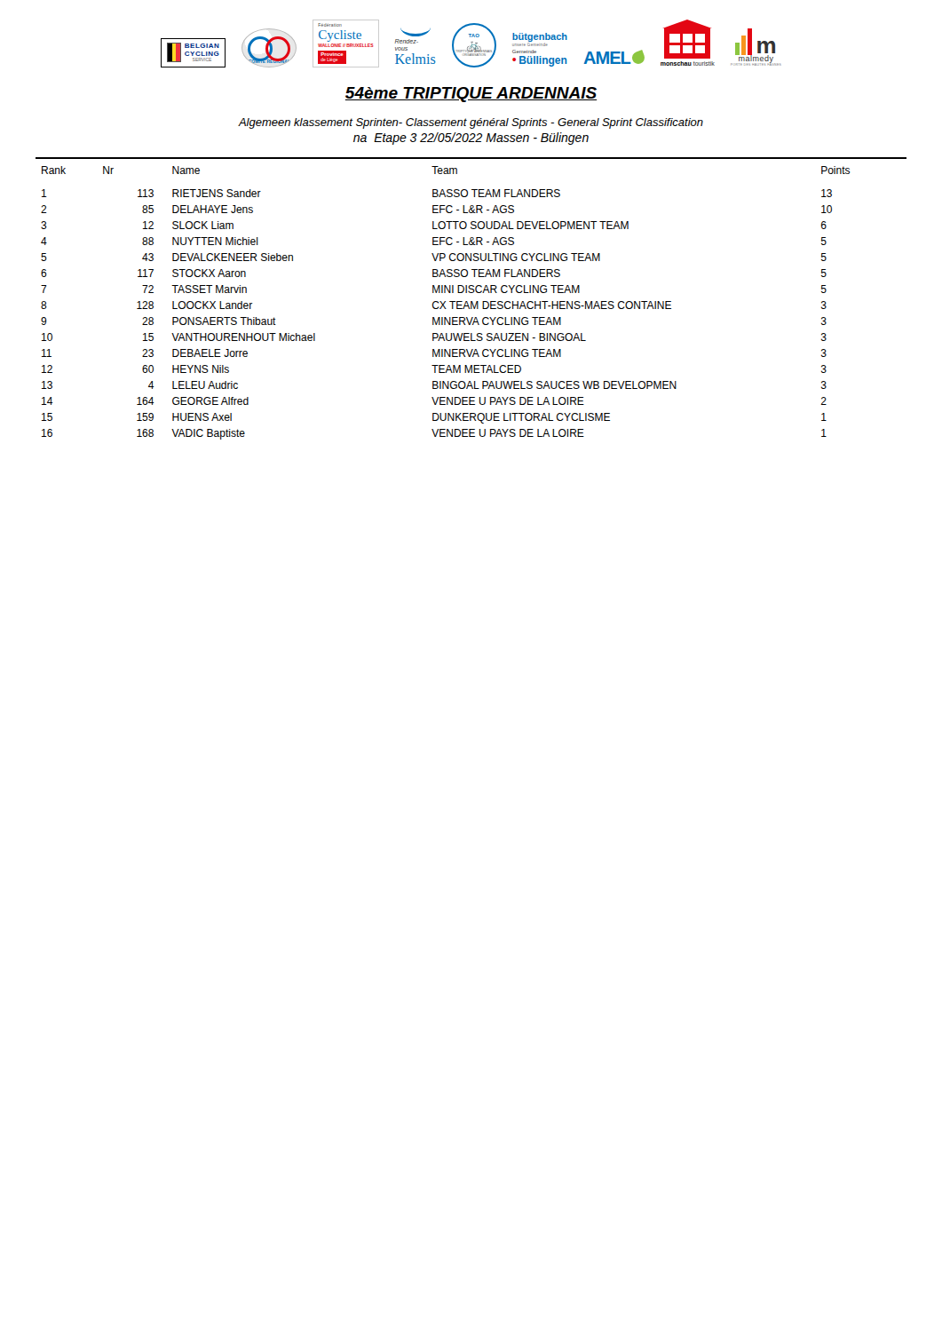BELGIAN
CYCLINGSERVICE
COMITÉ RÉGIONAL
Fédération
Cycliste
WALLONIE // BRUXELLES
Provincede Liège
Rendez-
vous
Kelmis
TAO
🚲
TRIPTYQUE ARDENNAIS
ORGANISATION
bütgenbach
unsere Gemeinde
Gemeinde
• Büllingen
AMEL
monschau touristik
m
malmedy
PORTE DES HAUTES FAGNES
54ème TRIPTIQUE ARDENNAIS
Algemeen klassement Sprinten- Classement général Sprints - General Sprint Classification
na Etape 3 22/05/2022 Massen - Bülingen
| Rank | Nr | Name | Team | Points |
| --- | --- | --- | --- | --- |
| 1 | 113 | RIETJENS Sander | BASSO TEAM FLANDERS | 13 |
| 2 | 85 | DELAHAYE Jens | EFC - L&R - AGS | 10 |
| 3 | 12 | SLOCK Liam | LOTTO SOUDAL DEVELOPMENT TEAM | 6 |
| 4 | 88 | NUYTTEN Michiel | EFC - L&R - AGS | 5 |
| 5 | 43 | DEVALCKENEER Sieben | VP CONSULTING CYCLING TEAM | 5 |
| 6 | 117 | STOCKX Aaron | BASSO TEAM FLANDERS | 5 |
| 7 | 72 | TASSET Marvin | MINI DISCAR CYCLING TEAM | 5 |
| 8 | 128 | LOOCKX Lander | CX TEAM DESCHACHT-HENS-MAES CONTAINE | 3 |
| 9 | 28 | PONSAERTS Thibaut | MINERVA CYCLING TEAM | 3 |
| 10 | 15 | VANTHOURENHOUT Michael | PAUWELS SAUZEN - BINGOAL | 3 |
| 11 | 23 | DEBAELE Jorre | MINERVA CYCLING TEAM | 3 |
| 12 | 60 | HEYNS Nils | TEAM METALCED | 3 |
| 13 | 4 | LELEU Audric | BINGOAL PAUWELS SAUCES WB DEVELOPMEN | 3 |
| 14 | 164 | GEORGE Alfred | VENDEE U PAYS DE LA LOIRE | 2 |
| 15 | 159 | HUENS Axel | DUNKERQUE LITTORAL CYCLISME | 1 |
| 16 | 168 | VADIC Baptiste | VENDEE U PAYS DE LA LOIRE | 1 |